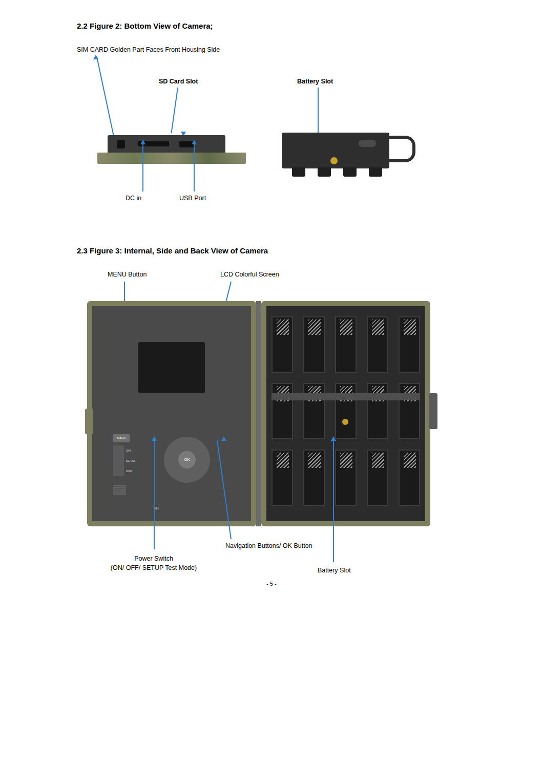2.2 Figure 2: Bottom View of Camera;
SIM CARD Golden Part Faces Front Housing Side
SD Card Slot
Battery Slot
DC in
USB Port
2.3 Figure 3: Internal, Side and Back View of Camera
MENU Button
LCD Colorful Screen
MENU
ON
SETUP
OFF
OK
SD
Navigation Buttons/ OK Button
Power Switch
(ON/ OFF/ SETUP Test Mode)
Battery Slot
- 5 -